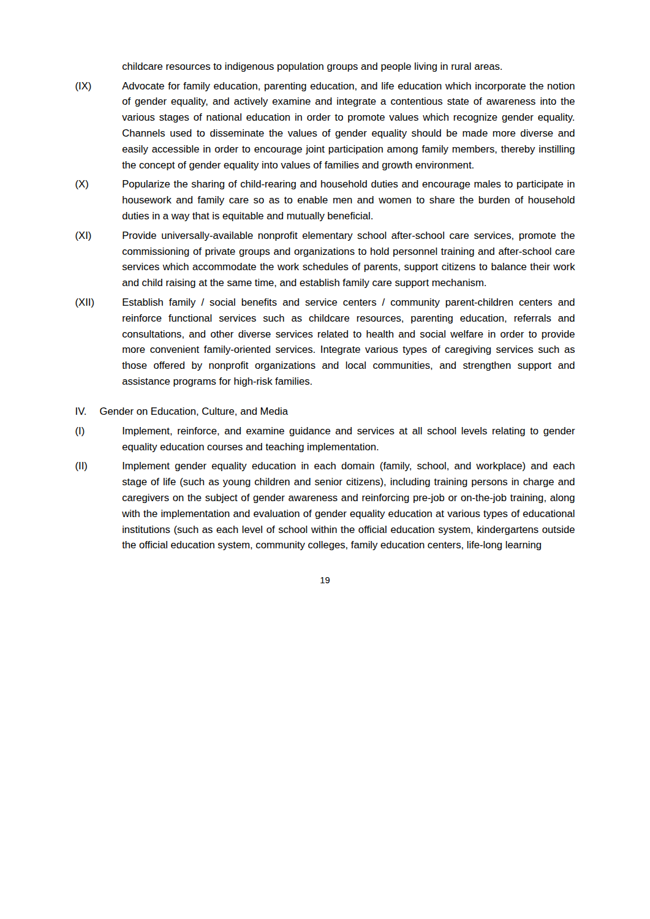childcare resources to indigenous population groups and people living in rural areas.
(IX) Advocate for family education, parenting education, and life education which incorporate the notion of gender equality, and actively examine and integrate a contentious state of awareness into the various stages of national education in order to promote values which recognize gender equality. Channels used to disseminate the values of gender equality should be made more diverse and easily accessible in order to encourage joint participation among family members, thereby instilling the concept of gender equality into values of families and growth environment.
(X) Popularize the sharing of child-rearing and household duties and encourage males to participate in housework and family care so as to enable men and women to share the burden of household duties in a way that is equitable and mutually beneficial.
(XI) Provide universally-available nonprofit elementary school after-school care services, promote the commissioning of private groups and organizations to hold personnel training and after-school care services which accommodate the work schedules of parents, support citizens to balance their work and child raising at the same time, and establish family care support mechanism.
(XII) Establish family / social benefits and service centers / community parent-children centers and reinforce functional services such as childcare resources, parenting education, referrals and consultations, and other diverse services related to health and social welfare in order to provide more convenient family-oriented services. Integrate various types of caregiving services such as those offered by nonprofit organizations and local communities, and strengthen support and assistance programs for high-risk families.
IV. Gender on Education, Culture, and Media
(I) Implement, reinforce, and examine guidance and services at all school levels relating to gender equality education courses and teaching implementation.
(II) Implement gender equality education in each domain (family, school, and workplace) and each stage of life (such as young children and senior citizens), including training persons in charge and caregivers on the subject of gender awareness and reinforcing pre-job or on-the-job training, along with the implementation and evaluation of gender equality education at various types of educational institutions (such as each level of school within the official education system, kindergartens outside the official education system, community colleges, family education centers, life-long learning
19